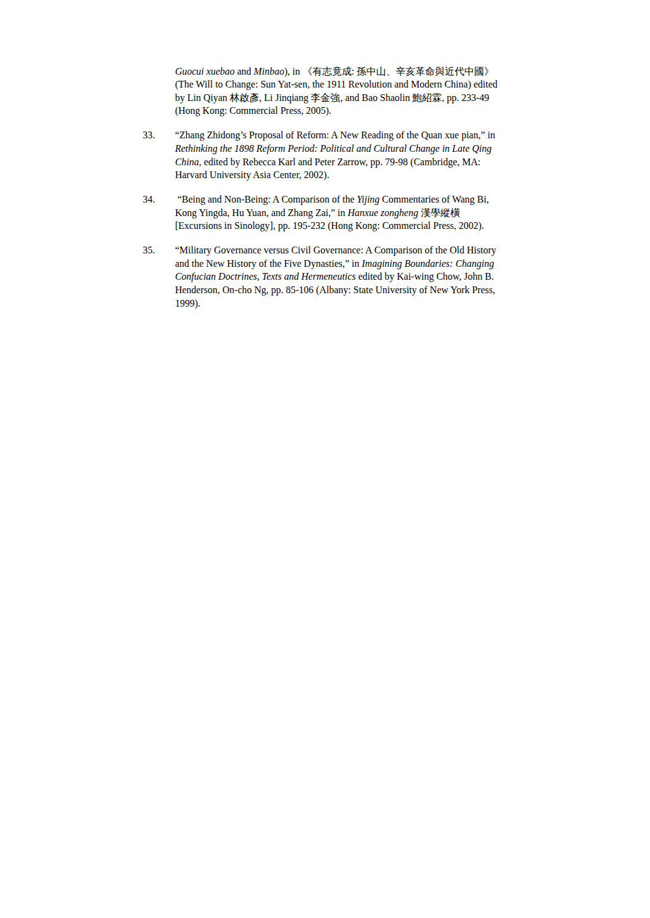Guocui xuebao and Minbao), in 《有志竟成: 孫中山、辛亥革命與近代中國》 (The Will to Change: Sun Yat-sen, the 1911 Revolution and Modern China) edited by Lin Qiyan 林啟彥, Li Jinqiang 李金強, and Bao Shaolin 鮑紹霖, pp. 233-49 (Hong Kong: Commercial Press, 2005).
33. “Zhang Zhidong’s Proposal of Reform: A New Reading of the Quan xue pian,” in Rethinking the 1898 Reform Period: Political and Cultural Change in Late Qing China, edited by Rebecca Karl and Peter Zarrow, pp. 79-98 (Cambridge, MA: Harvard University Asia Center, 2002).
34. “Being and Non-Being: A Comparison of the Yijing Commentaries of Wang Bi, Kong Yingda, Hu Yuan, and Zhang Zai,” in Hanxue zongheng 漢學縱橫 [Excursions in Sinology], pp. 195-232 (Hong Kong: Commercial Press, 2002).
35. “Military Governance versus Civil Governance: A Comparison of the Old History and the New History of the Five Dynasties,” in Imagining Boundaries: Changing Confucian Doctrines, Texts and Hermeneutics edited by Kai-wing Chow, John B. Henderson, On-cho Ng, pp. 85-106 (Albany: State University of New York Press, 1999).